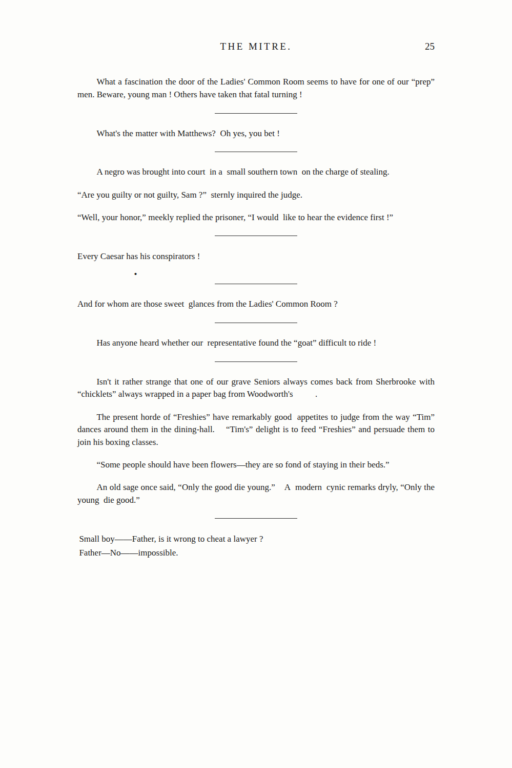THE MITRE. 25
What a fascination the door of the Ladies' Common Room seems to have for one of our “prep” men. Beware, young man ! Others have taken that fatal turning !
What's the matter with Matthews? Oh yes, you bet !
A negro was brought into court in a small southern town on the charge of stealing.
“Are you guilty or not guilty, Sam ?” sternly inquired the judge.
“Well, your honor,” meekly replied the prisoner, “I would like to hear the evidence first !”
Every Caesar has his conspirators !
•
And for whom are those sweet glances from the Ladies' Common Room ?
Has anyone heard whether our representative found the “goat” difficult to ride !
Isn't it rather strange that one of our grave Seniors always comes back from Sherbrooke with “chicklets” always wrapped in a paper bag from Woodworth's.
The present horde of “Freshies” have remarkably good appetites to judge from the way “Tim” dances around them in the dining-hall. “Tim's” delight is to feed “Freshies” and persuade them to join his boxing classes.
“Some people should have been flowers—they are so fond of staying in their beds.”
An old sage once said, “Only the good die young.” A modern cynic remarks dryly, “Only the young die good.”
Small boy——Father, is it wrong to cheat a lawyer ?
Father—No——impossible.